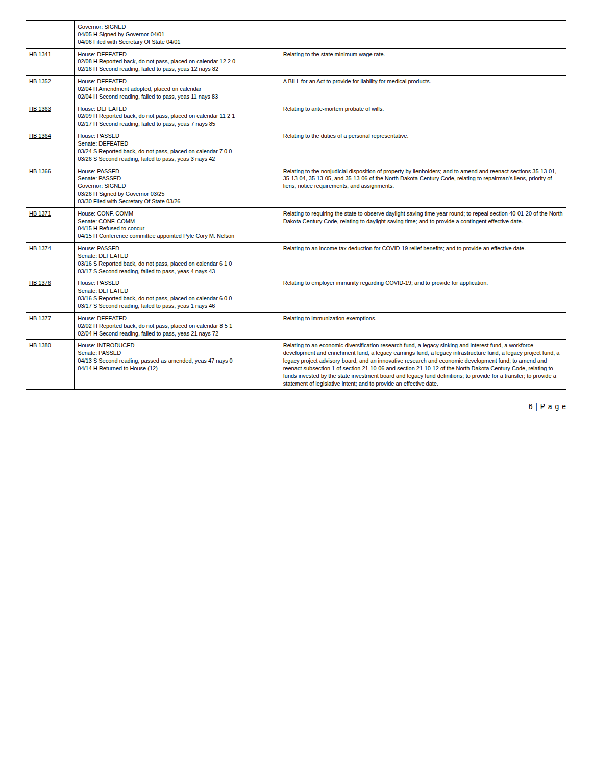| | Governor: SIGNED 04/05 H Signed by Governor 04/01 04/06 Filed with Secretary Of State 04/01 | |
| HB 1341 | House: DEFEATED 02/08 H Reported back, do not pass, placed on calendar 12 2 0 02/16 H Second reading, failed to pass, yeas 12 nays 82 | Relating to the state minimum wage rate. |
| HB 1352 | House: DEFEATED 02/04 H Amendment adopted, placed on calendar 02/04 H Second reading, failed to pass, yeas 11 nays 83 | A BILL for an Act to provide for liability for medical products. |
| HB 1363 | House: DEFEATED 02/09 H Reported back, do not pass, placed on calendar 11 2 1 02/17 H Second reading, failed to pass, yeas 7 nays 85 | Relating to ante-mortem probate of wills. |
| HB 1364 | House: PASSED Senate: DEFEATED 03/24 S Reported back, do not pass, placed on calendar 7 0 0 03/26 S Second reading, failed to pass, yeas 3 nays 42 | Relating to the duties of a personal representative. |
| HB 1366 | House: PASSED Senate: PASSED Governor: SIGNED 03/26 H Signed by Governor 03/25 03/30 Filed with Secretary Of State 03/26 | Relating to the nonjudicial disposition of property by lienholders; and to amend and reenact sections 35-13-01, 35-13-04, 35-13-05, and 35-13-06 of the North Dakota Century Code, relating to repairman's liens, priority of liens, notice requirements, and assignments. |
| HB 1371 | House: CONF. COMM Senate: CONF. COMM 04/15 H Refused to concur 04/15 H Conference committee appointed Pyle Cory M. Nelson | Relating to requiring the state to observe daylight saving time year round; to repeal section 40-01-20 of the North Dakota Century Code, relating to daylight saving time; and to provide a contingent effective date. |
| HB 1374 | House: PASSED Senate: DEFEATED 03/16 S Reported back, do not pass, placed on calendar 6 1 0 03/17 S Second reading, failed to pass, yeas 4 nays 43 | Relating to an income tax deduction for COVID-19 relief benefits; and to provide an effective date. |
| HB 1376 | House: PASSED Senate: DEFEATED 03/16 S Reported back, do not pass, placed on calendar 6 0 0 03/17 S Second reading, failed to pass, yeas 1 nays 46 | Relating to employer immunity regarding COVID-19; and to provide for application. |
| HB 1377 | House: DEFEATED 02/02 H Reported back, do not pass, placed on calendar 8 5 1 02/04 H Second reading, failed to pass, yeas 21 nays 72 | Relating to immunization exemptions. |
| HB 1380 | House: INTRODUCED Senate: PASSED 04/13 S Second reading, passed as amended, yeas 47 nays 0 04/14 H Returned to House (12) | Relating to an economic diversification research fund, a legacy sinking and interest fund, a workforce development and enrichment fund, a legacy earnings fund, a legacy infrastructure fund, a legacy project fund, a legacy project advisory board, and an innovative research and economic development fund; to amend and reenact subsection 1 of section 21-10-06 and section 21-10-12 of the North Dakota Century Code, relating to funds invested by the state investment board and legacy fund definitions; to provide for a transfer; to provide a statement of legislative intent; and to provide an effective date. |
6 | P a g e